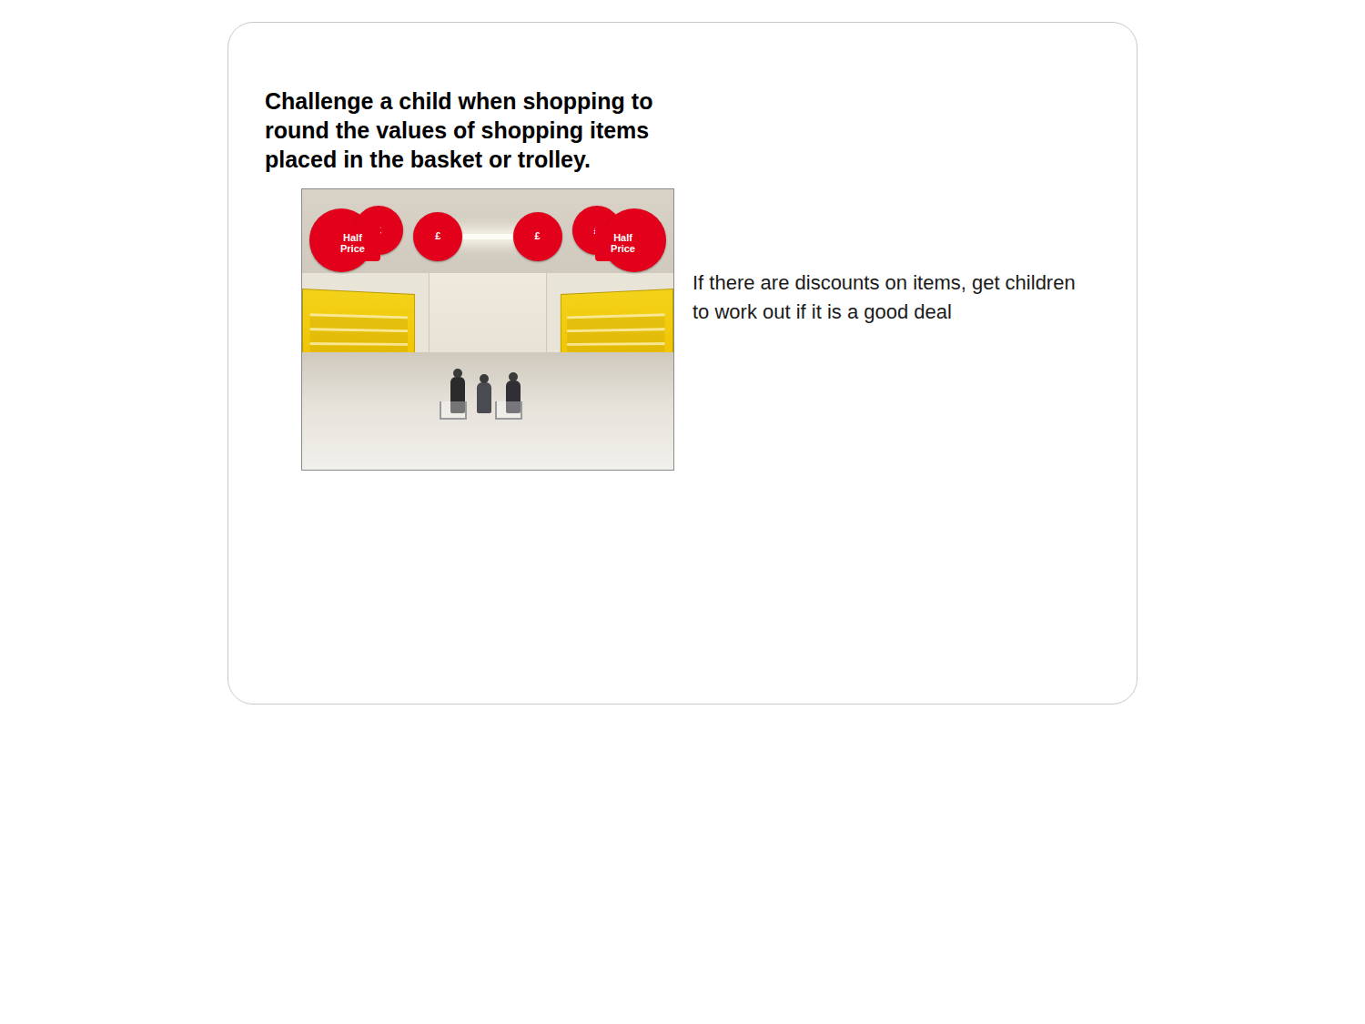Challenge a child when shopping to round the values of shopping items placed in the basket or trolley.
£3
£
£
£
£
£3
Half
Price
Half
Price
If there are discounts on items, get children to work out if it is a good deal